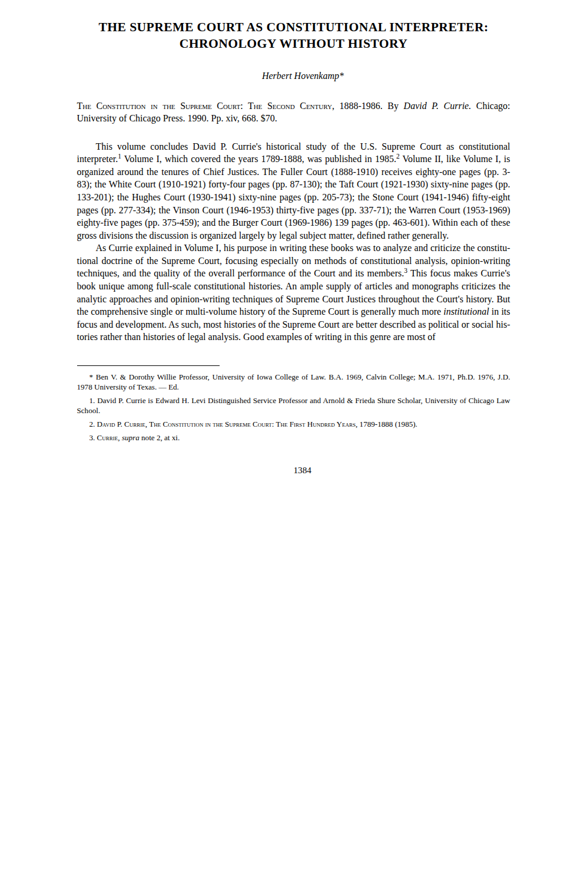The Supreme Court as Constitutional Interpreter: Chronology Without History
Herbert Hovenkamp*
The Constitution in the Supreme Court: The Second Century, 1888-1986. By David P. Currie. Chicago: University of Chicago Press. 1990. Pp. xiv, 668. $70.
This volume concludes David P. Currie's historical study of the U.S. Supreme Court as constitutional interpreter.1 Volume I, which covered the years 1789-1888, was published in 1985.2 Volume II, like Volume I, is organized around the tenures of Chief Justices. The Fuller Court (1888-1910) receives eighty-one pages (pp. 3-83); the White Court (1910-1921) forty-four pages (pp. 87-130); the Taft Court (1921-1930) sixty-nine pages (pp. 133-201); the Hughes Court (1930-1941) sixty-nine pages (pp. 205-73); the Stone Court (1941-1946) fifty-eight pages (pp. 277-334); the Vinson Court (1946-1953) thirty-five pages (pp. 337-71); the Warren Court (1953-1969) eighty-five pages (pp. 375-459); and the Burger Court (1969-1986) 139 pages (pp. 463-601). Within each of these gross divisions the discussion is organized largely by legal subject matter, defined rather generally.
As Currie explained in Volume I, his purpose in writing these books was to analyze and criticize the constitutional doctrine of the Supreme Court, focusing especially on methods of constitutional analysis, opinion-writing techniques, and the quality of the overall performance of the Court and its members.3 This focus makes Currie's book unique among full-scale constitutional histories. An ample supply of articles and monographs criticizes the analytic approaches and opinion-writing techniques of Supreme Court Justices throughout the Court's history. But the comprehensive single or multi-volume history of the Supreme Court is generally much more institutional in its focus and development. As such, most histories of the Supreme Court are better described as political or social histories rather than histories of legal analysis. Good examples of writing in this genre are most of
* Ben V. & Dorothy Willie Professor, University of Iowa College of Law. B.A. 1969, Calvin College; M.A. 1971, Ph.D. 1976, J.D. 1978 University of Texas. — Ed.
1. David P. Currie is Edward H. Levi Distinguished Service Professor and Arnold & Frieda Shure Scholar, University of Chicago Law School.
2. David P. Currie, The Constitution in the Supreme Court: The First Hundred Years, 1789-1888 (1985).
3. Currie, supra note 2, at xi.
1384